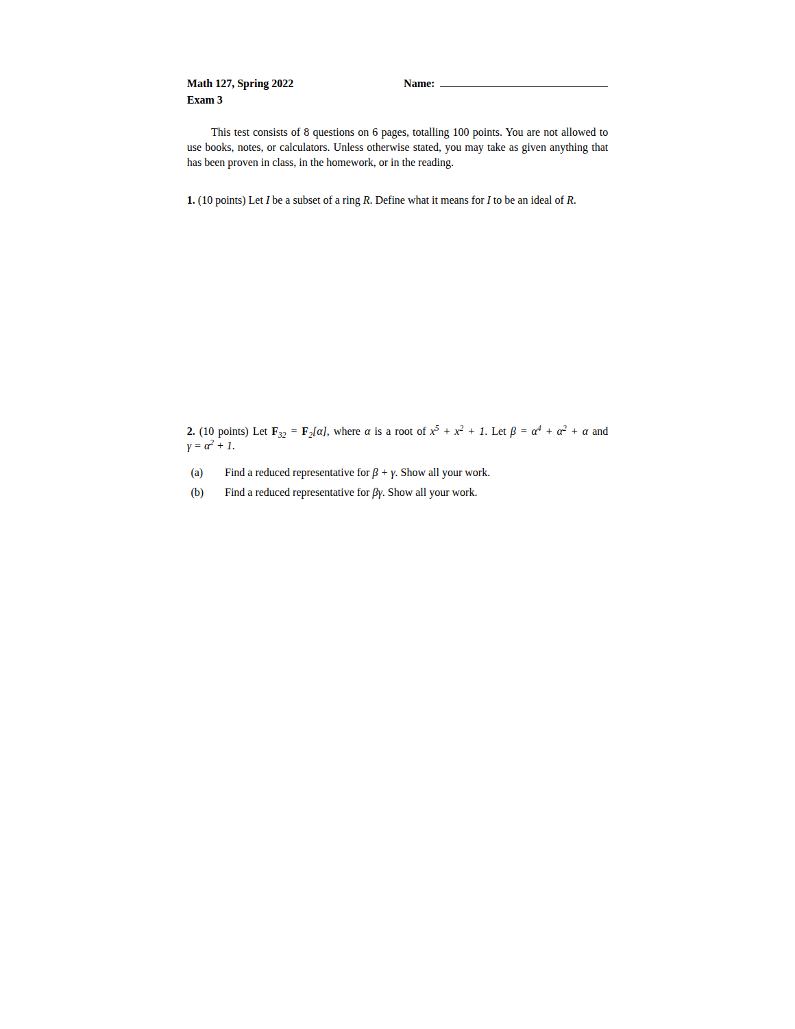Math 127, Spring 2022
Exam 3
Name:
This test consists of 8 questions on 6 pages, totalling 100 points. You are not allowed to use books, notes, or calculators. Unless otherwise stated, you may take as given anything that has been proven in class, in the homework, or in the reading.
1. (10 points) Let I be a subset of a ring R. Define what it means for I to be an ideal of R.
2. (10 points) Let F32 = F2[α], where α is a root of x5 + x2 + 1. Let β = α4 + α2 + α and γ = α2 + 1.
(a) Find a reduced representative for β + γ. Show all your work.
(b) Find a reduced representative for βγ. Show all your work.